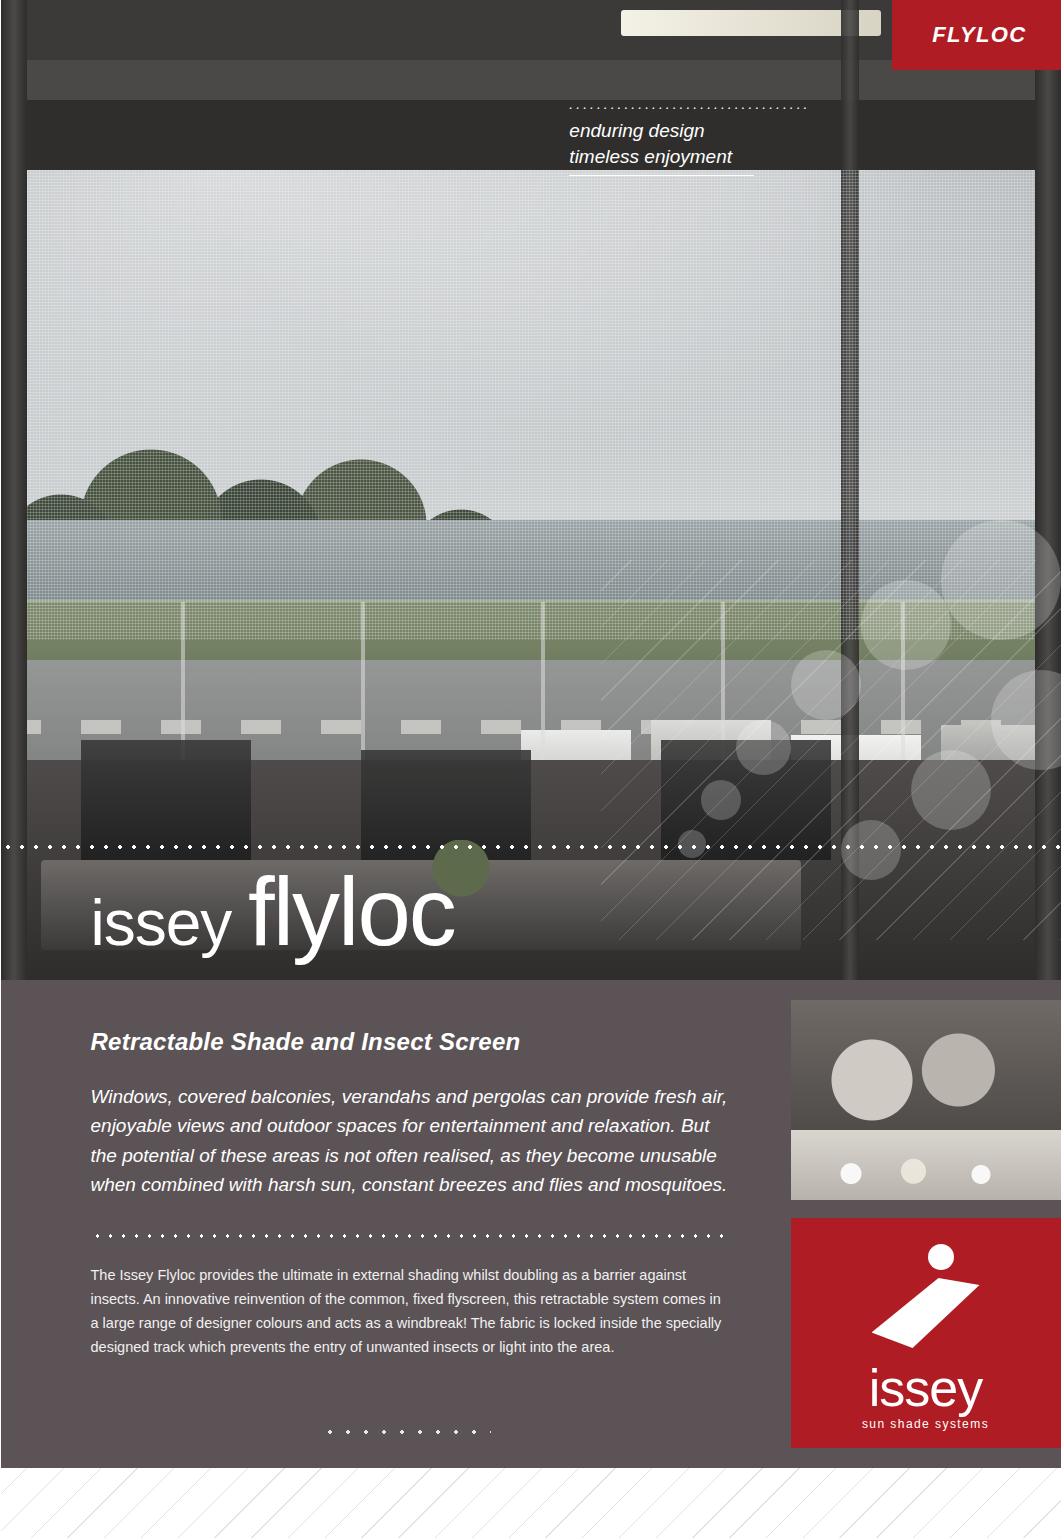FLYLOC
................................... enduring design
timeless enjoyment
issey flyloc
Retractable Shade and Insect Screen
Windows, covered balconies, verandahs and pergolas can provide fresh air, enjoyable views and outdoor spaces for entertainment and relaxation. But the potential of these areas is not often realised, as they become unusable when combined with harsh sun, constant breezes and flies and mosquitoes.
The Issey Flyloc provides the ultimate in external shading whilst doubling as a barrier against insects. An innovative reinvention of the common, fixed flyscreen, this retractable system comes in a large range of designer colours and acts as a windbreak! The fabric is locked inside the specially designed track which prevents the entry of unwanted insects or light into the area.
issey sun shade systems